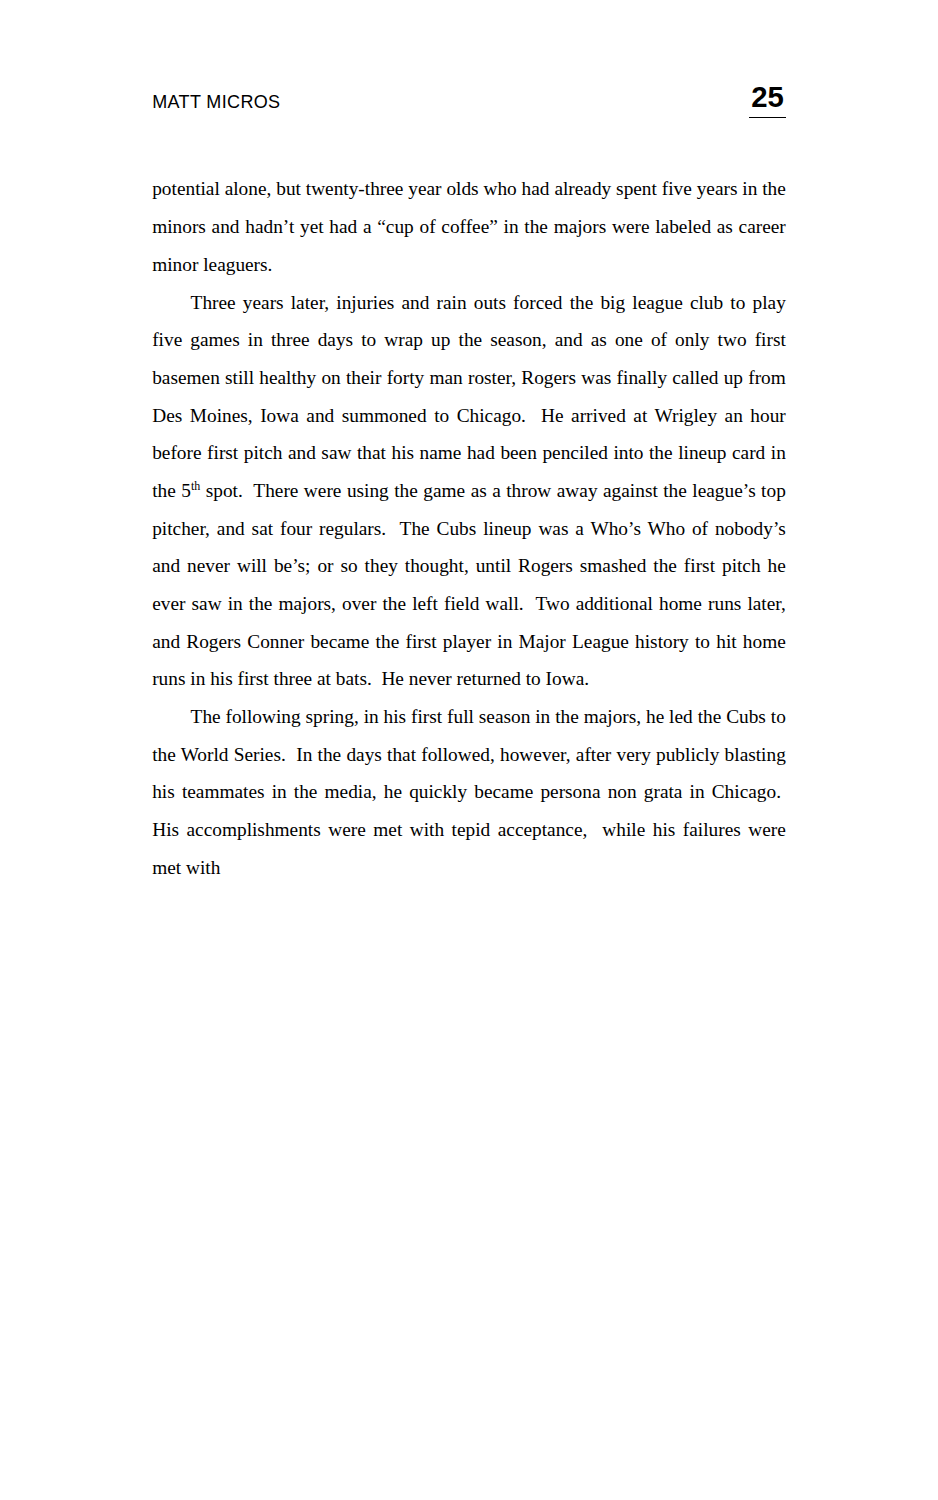MATT MICROS
25
potential alone, but twenty-three year olds who had already spent five years in the minors and hadn’t yet had a “cup of coffee” in the majors were labeled as career minor leaguers.
Three years later, injuries and rain outs forced the big league club to play five games in three days to wrap up the season, and as one of only two first basemen still healthy on their forty man roster, Rogers was finally called up from Des Moines, Iowa and summoned to Chicago. He arrived at Wrigley an hour before first pitch and saw that his name had been penciled into the lineup card in the 5th spot. There were using the game as a throw away against the league’s top pitcher, and sat four regulars. The Cubs lineup was a Who’s Who of nobody’s and never will be’s; or so they thought, until Rogers smashed the first pitch he ever saw in the majors, over the left field wall. Two additional home runs later, and Rogers Conner became the first player in Major League history to hit home runs in his first three at bats. He never returned to Iowa.
The following spring, in his first full season in the majors, he led the Cubs to the World Series. In the days that followed, however, after very publicly blasting his teammates in the media, he quickly became persona non grata in Chicago. His accomplishments were met with tepid acceptance, while his failures were met with